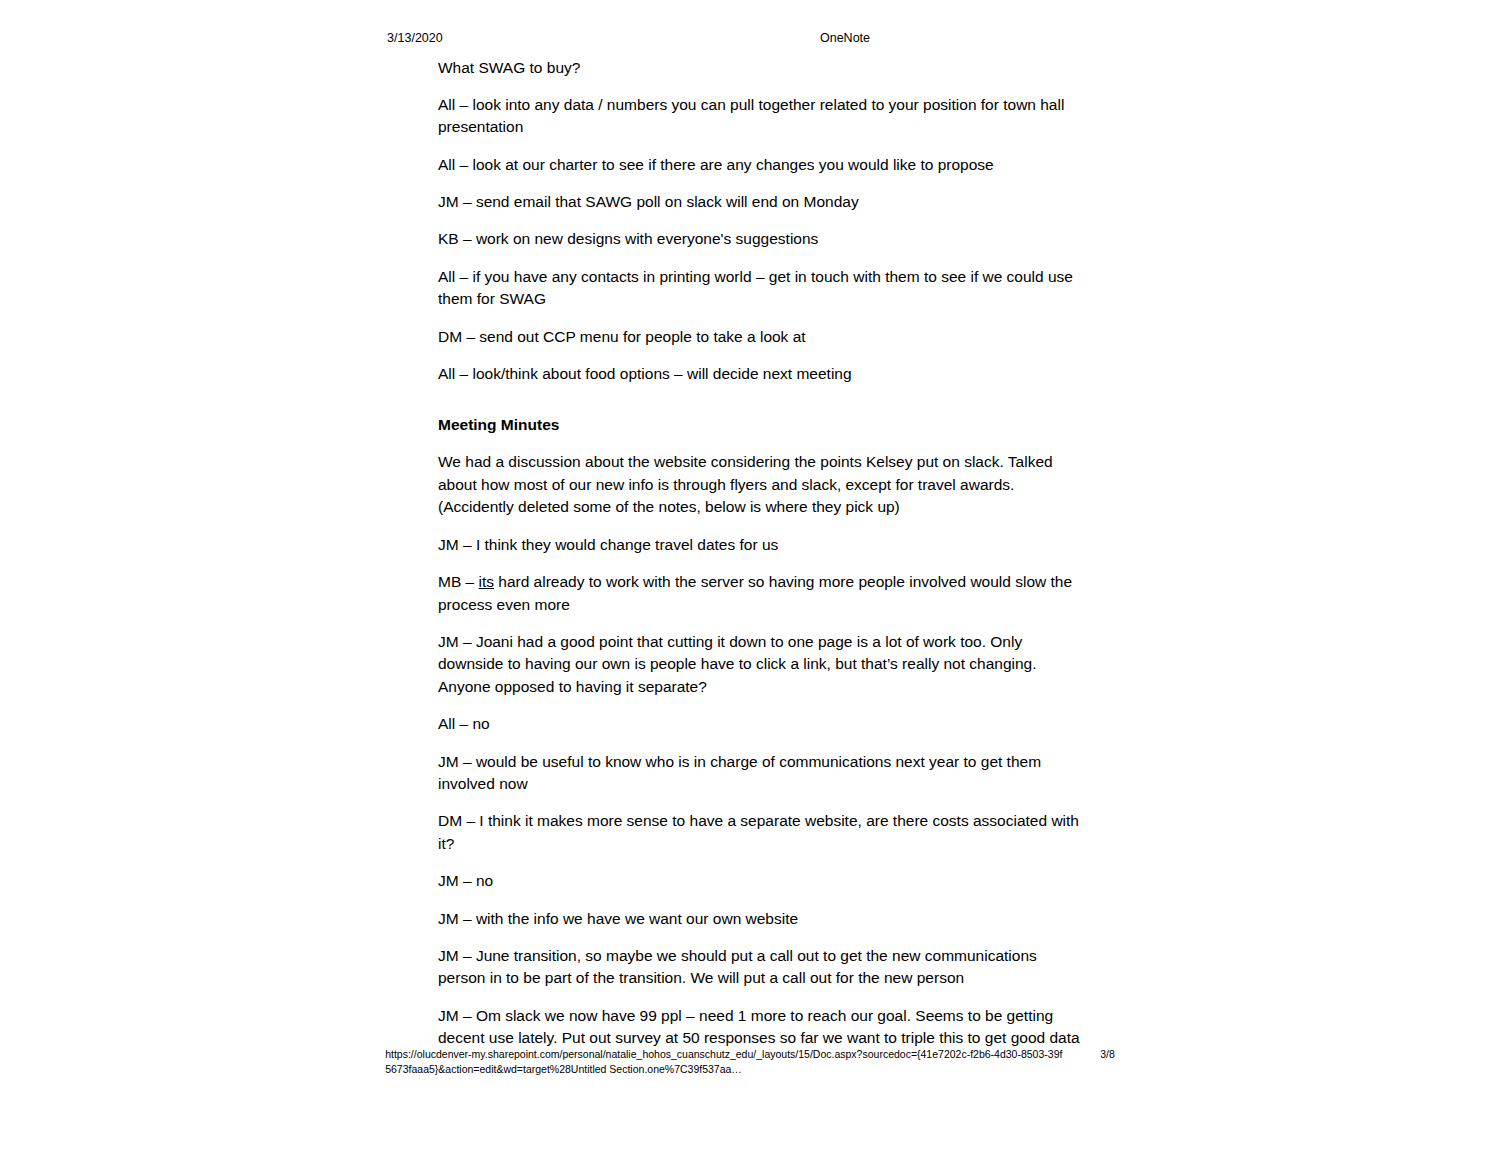3/13/2020
OneNote
What SWAG to buy?
All – look into any data / numbers you can pull together related to your position for town hall presentation
All – look at our charter to see if there are any changes you would like to propose
JM – send email that SAWG poll on slack will end on Monday
KB – work on new designs with everyone's suggestions
All – if you have any contacts in printing world – get in touch with them to see if we could use them for SWAG
DM – send out CCP menu for people to take a look at
All – look/think about food options – will decide next meeting
Meeting Minutes
We had a discussion about the website considering the points Kelsey put on slack. Talked about how most of our new info is through flyers and slack, except for travel awards. (Accidently deleted some of the notes, below is where they pick up)
JM – I think they would change travel dates for us
MB – its hard already to work with the server so having more people involved would slow the process even more
JM – Joani had a good point that cutting it down to one page is a lot of work too. Only downside to having our own is people have to click a link, but that’s really not changing. Anyone opposed to having it separate?
All – no
JM – would be useful to know who is in charge of communications next year to get them involved now
DM – I think it makes more sense to have a separate website, are there costs associated with it?
JM – no
JM – with the info we have we want our own website
JM – June transition, so maybe we should put a call out to get the new communications person in to be part of the transition. We will put a call out for the new person
JM – Om slack we now have 99 ppl – need 1 more to reach our goal. Seems to be getting decent use lately. Put out survey at 50 responses so far we want to triple this to get good data
https://olucdenver-my.sharepoint.com/personal/natalie_hohos_cuanschutz_edu/_layouts/15/Doc.aspx?sourcedoc={41e7202c-f2b6-4d30-8503-39f5673faaa5}&action=edit&wd=target%28Untitled Section.one%7C39f537aa…
3/8